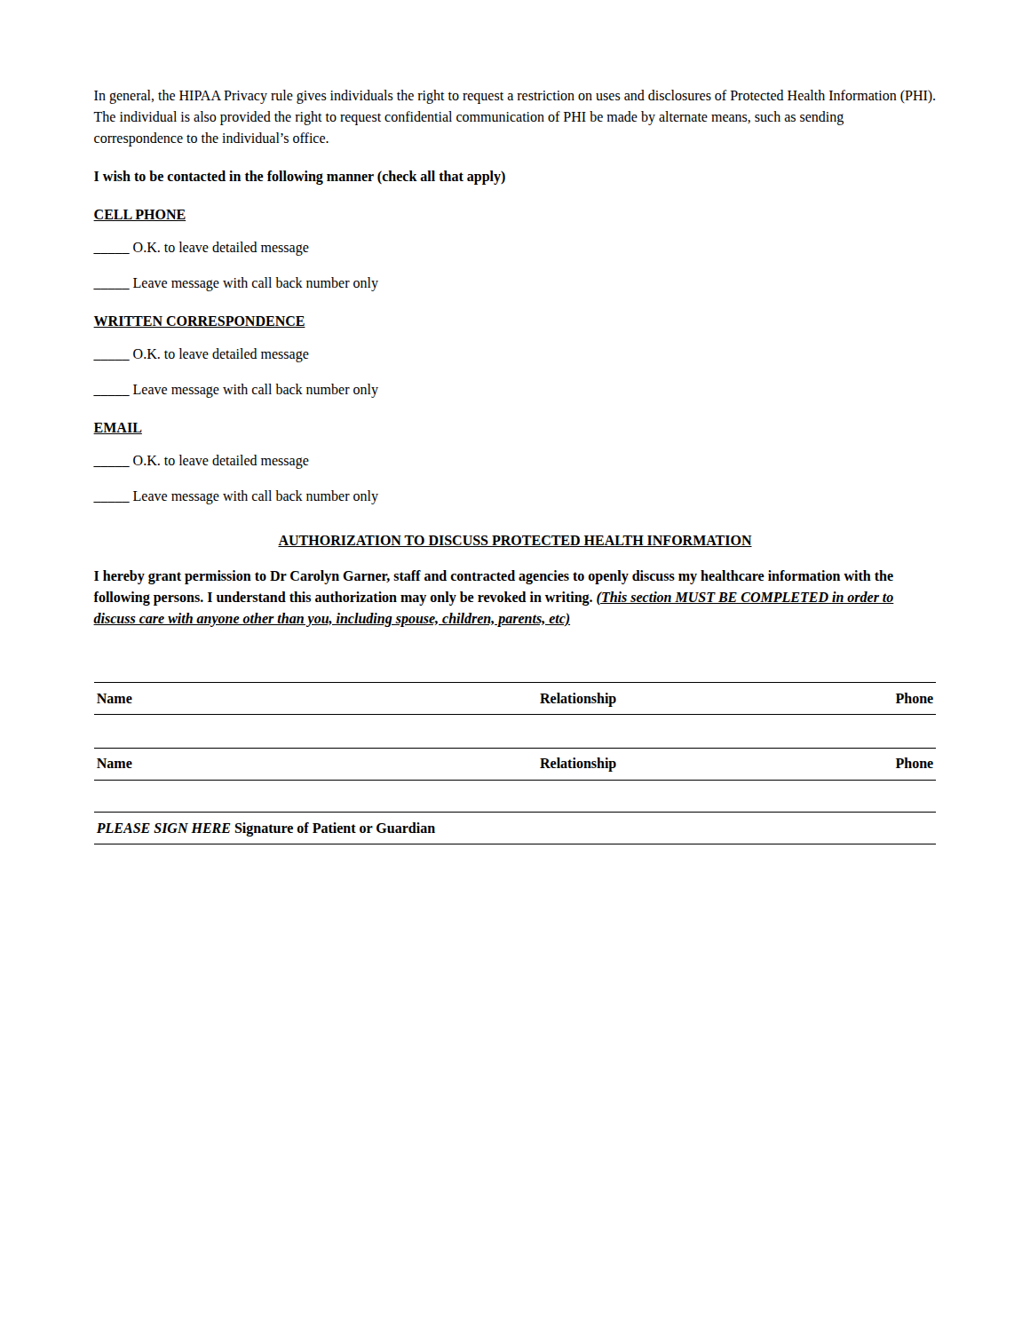In general, the HIPAA Privacy rule gives individuals the right to request a restriction on uses and disclosures of Protected Health Information (PHI). The individual is also provided the right to request confidential communication of PHI be made by alternate means, such as sending correspondence to the individual’s office.
I wish to be contacted in the following manner (check all that apply)
CELL PHONE
_____ O.K. to leave detailed message
_____ Leave message with call back number only
WRITTEN CORRESPONDENCE
_____ O.K. to leave detailed message
_____ Leave message with call back number only
EMAIL
_____ O.K. to leave detailed message
_____ Leave message with call back number only
AUTHORIZATION TO DISCUSS PROTECTED HEALTH INFORMATION
I hereby grant permission to Dr Carolyn Garner, staff and contracted agencies to openly discuss my healthcare information with the following persons. I understand this authorization may only be revoked in writing. (This section MUST BE COMPLETED in order to discuss care with anyone other than you, including spouse, children, parents, etc)
| Name | Relationship | Phone |
| Name | Relationship | Phone |
| PLEASE SIGN HERE Signature of Patient or Guardian |